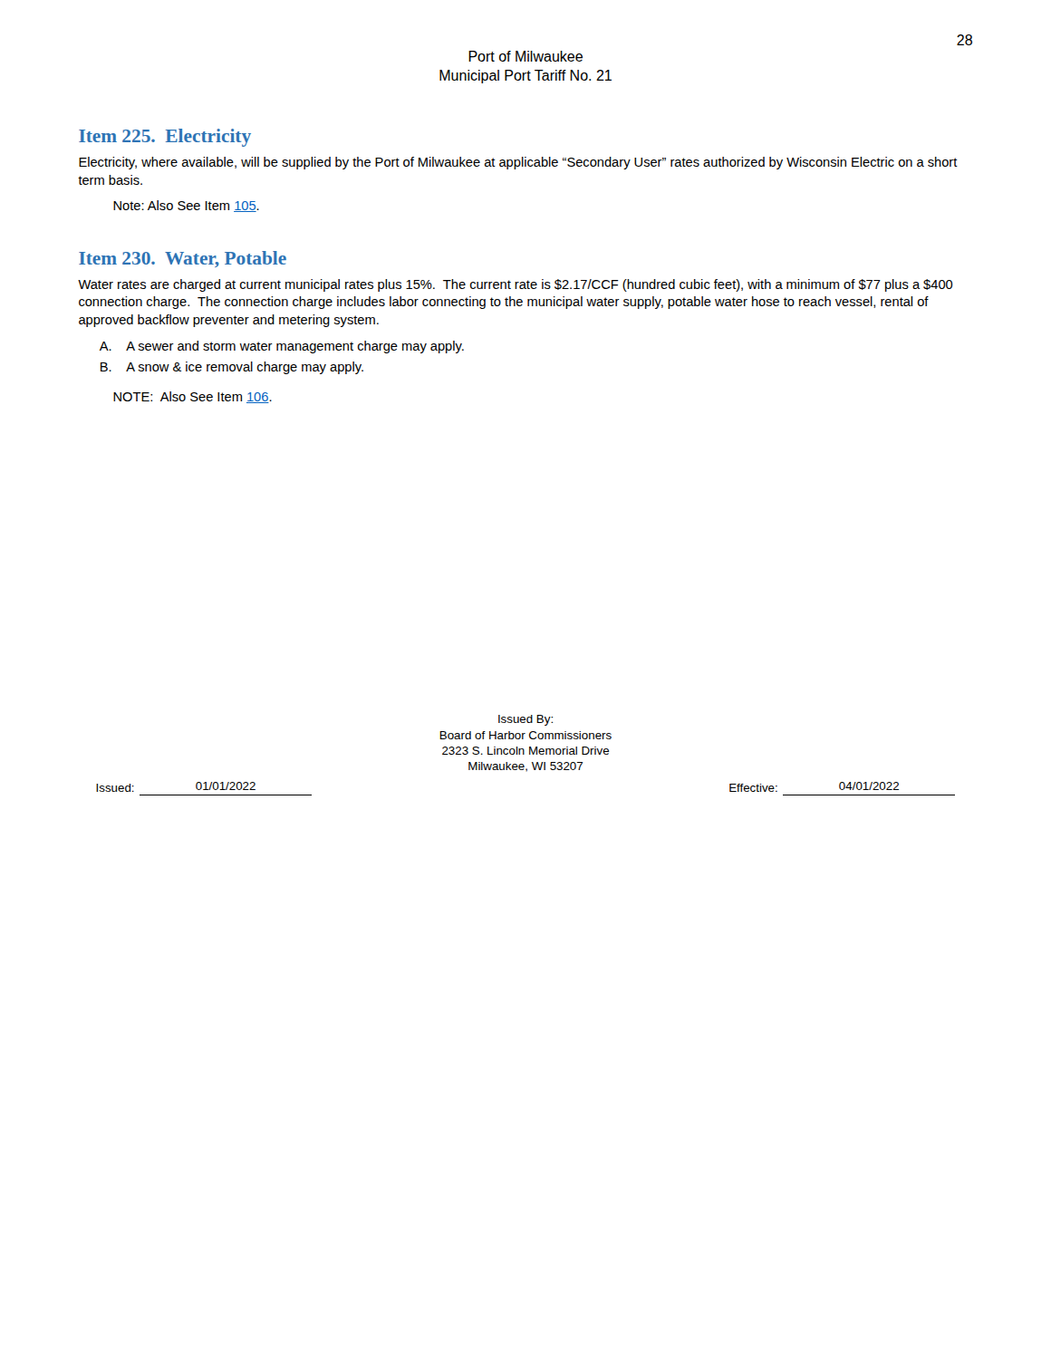28
Port of Milwaukee
Municipal Port Tariff No. 21
Item 225. Electricity
Electricity, where available, will be supplied by the Port of Milwaukee at applicable “Secondary User” rates authorized by Wisconsin Electric on a short term basis.
Note: Also See Item 105.
Item 230. Water, Potable
Water rates are charged at current municipal rates plus 15%. The current rate is $2.17/CCF (hundred cubic feet), with a minimum of $77 plus a $400 connection charge. The connection charge includes labor connecting to the municipal water supply, potable water hose to reach vessel, rental of approved backflow preventer and metering system.
A. A sewer and storm water management charge may apply.
B. A snow & ice removal charge may apply.
NOTE: Also See Item 106.
Issued By:
Board of Harbor Commissioners
2323 S. Lincoln Memorial Drive
Milwaukee, WI 53207
Issued: 01/01/2022
Effective: 04/01/2022